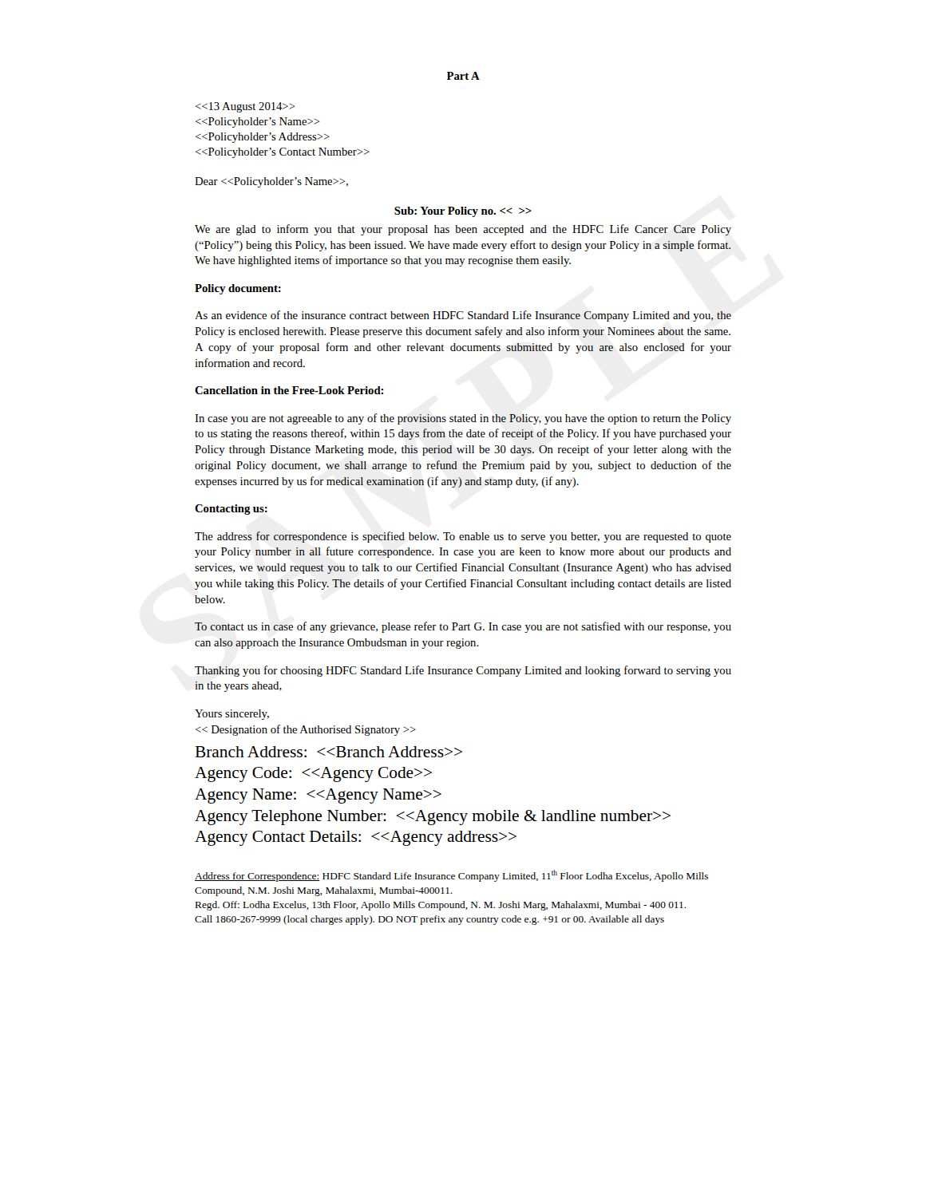SAMPLE
Part A
<<13 August 2014>>
<<Policyholder’s Name>>
<<Policyholder’s Address>>
<<Policyholder’s Contact Number>>
Dear <<Policyholder’s Name>>,
Sub: Your Policy no. << >>
We are glad to inform you that your proposal has been accepted and the HDFC Life Cancer Care Policy (“Policy”) being this Policy, has been issued. We have made every effort to design your Policy in a simple format. We have highlighted items of importance so that you may recognise them easily.
Policy document:
As an evidence of the insurance contract between HDFC Standard Life Insurance Company Limited and you, the Policy is enclosed herewith. Please preserve this document safely and also inform your Nominees about the same. A copy of your proposal form and other relevant documents submitted by you are also enclosed for your information and record.
Cancellation in the Free-Look Period:
In case you are not agreeable to any of the provisions stated in the Policy, you have the option to return the Policy to us stating the reasons thereof, within 15 days from the date of receipt of the Policy. If you have purchased your Policy through Distance Marketing mode, this period will be 30 days. On receipt of your letter along with the original Policy document, we shall arrange to refund the Premium paid by you, subject to deduction of the expenses incurred by us for medical examination (if any) and stamp duty, (if any).
Contacting us:
The address for correspondence is specified below. To enable us to serve you better, you are requested to quote your Policy number in all future correspondence. In case you are keen to know more about our products and services, we would request you to talk to our Certified Financial Consultant (Insurance Agent) who has advised you while taking this Policy. The details of your Certified Financial Consultant including contact details are listed below.
To contact us in case of any grievance, please refer to Part G. In case you are not satisfied with our response, you can also approach the Insurance Ombudsman in your region.
Thanking you for choosing HDFC Standard Life Insurance Company Limited and looking forward to serving you in the years ahead,
Yours sincerely,
<< Designation of the Authorised Signatory >>
Branch Address: <<Branch Address>>
Agency Code: <<Agency Code>>
Agency Name: <<Agency Name>>
Agency Telephone Number: <<Agency mobile & landline number>>
Agency Contact Details: <<Agency address>>
Address for Correspondence: HDFC Standard Life Insurance Company Limited, 11th Floor Lodha Excelus, Apollo Mills Compound, N.M. Joshi Marg, Mahalaxmi, Mumbai-400011.
Regd. Off: Lodha Excelus, 13th Floor, Apollo Mills Compound, N. M. Joshi Marg, Mahalaxmi, Mumbai - 400 011.
Call 1860-267-9999 (local charges apply). DO NOT prefix any country code e.g. +91 or 00. Available all days